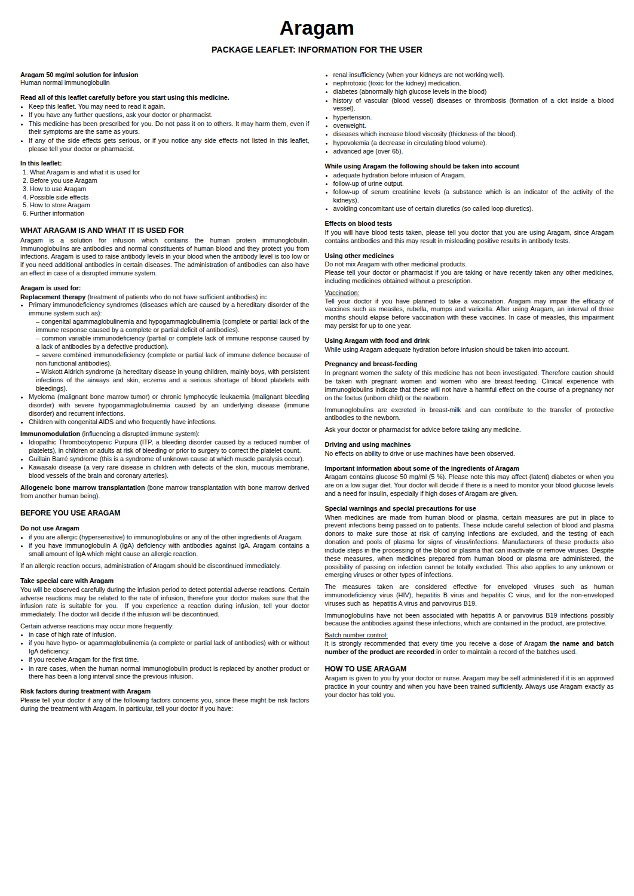Aragam
PACKAGE LEAFLET: INFORMATION FOR THE USER
Aragam 50 mg/ml solution for infusion
Human normal immunoglobulin
Read all of this leaflet carefully before you start using this medicine.
Keep this leaflet. You may need to read it again.
If you have any further questions, ask your doctor or pharmacist.
This medicine has been prescribed for you. Do not pass it on to others. It may harm them, even if their symptoms are the same as yours.
If any of the side effects gets serious, or if you notice any side effects not listed in this leaflet, please tell your doctor or pharmacist.
In this leaflet:
What Aragam is and what it is used for
Before you use Aragam
How to use Aragam
Possible side effects
How to store Aragam
Further information
What Aragam is and what it is used for
Aragam is a solution for infusion which contains the human protein immunoglobulin. Immunoglobulins are antibodies and normal constituents of human blood and they protect you from infections. Aragam is used to raise antibody levels in your blood when the antibody level is too low or if you need additional antibodies in certain diseases. The administration of antibodies can also have an effect in case of a disrupted immune system.
Aragam is used for:
Replacement therapy (treatment of patients who do not have sufficient antibodies) in:
Primary immunodeficiency syndromes (diseases which are caused by a hereditary disorder of the immune system such as):
congenital agammaglobulinemia and hypogammaglobulinemia (complete or partial lack of the immune response caused by a complete or partial deficit of antibodies).
common variable immunodeficiency (partial or complete lack of immune response caused by a lack of antibodies by a defective production).
severe combined immunodeficiency (complete or partial lack of immune defence because of non-functional antibodies).
Wiskott Aldrich syndrome (a hereditary disease in young children, mainly boys, with persistent infections of the airways and skin, eczema and a serious shortage of blood platelets with bleedings).
Myeloma (malignant bone marrow tumor) or chronic lymphocytic leukaemia (malignant bleeding disorder) with severe hypogammaglobulinemia caused by an underlying disease (immune disorder) and recurrent infections.
Children with congenital AIDS and who frequently have infections.
Immunomodulation (influencing a disrupted immune system):
Idiopathic Thrombocytopenic Purpura (ITP, a bleeding disorder caused by a reduced number of platelets), in children or adults at risk of bleeding or prior to surgery to correct the platelet count.
Guillain Barré syndrome (this is a syndrome of unknown cause at which muscle paralysis occur).
Kawasaki disease (a very rare disease in children with defects of the skin, mucous membrane, blood vessels of the brain and coronary arteries).
Allogeneic bone marrow transplantation (bone marrow transplantation with bone marrow derived from another human being).
Before you use Aragam
Do not use Aragam
if you are allergic (hypersensitive) to immunoglobulins or any of the other ingredients of Aragam.
if you have immunoglobulin A (IgA) deficiency with antibodies against IgA. Aragam contains a small amount of IgA which might cause an allergic reaction.
If an allergic reaction occurs, administration of Aragam should be discontinued immediately.
Take special care with Aragam
You will be observed carefully during the infusion period to detect potential adverse reactions. Certain adverse reactions may be related to the rate of infusion, therefore your doctor makes sure that the infusion rate is suitable for you. If you experience a reaction during infusion, tell your doctor immediately. The doctor will decide if the infusion will be discontinued.
Certain adverse reactions may occur more frequently:
in case of high rate of infusion.
if you have hypo- or agammaglobulinemia (a complete or partial lack of antibodies) with or without IgA deficiency.
if you receive Aragam for the first time.
in rare cases, when the human normal immunoglobulin product is replaced by another product or there has been a long interval since the previous infusion.
Risk factors during treatment with Aragam
Please tell your doctor if any of the following factors concerns you, since these might be risk factors during the treatment with Aragam. In particular, tell your doctor if you have:
renal insufficiency (when your kidneys are not working well).
nephrotoxic (toxic for the kidney) medication.
diabetes (abnormally high glucose levels in the blood)
history of vascular (blood vessel) diseases or thrombosis (formation of a clot inside a blood vessel).
hypertension.
overweight.
diseases which increase blood viscosity (thickness of the blood).
hypovolemia (a decrease in circulating blood volume).
advanced age (over 65).
While using Aragam the following should be taken into account
adequate hydration before infusion of Aragam.
follow-up of urine output.
follow-up of serum creatinine levels (a substance which is an indicator of the activity of the kidneys).
avoiding concomitant use of certain diuretics (so called loop diuretics).
Effects on blood tests
If you will have blood tests taken, please tell you doctor that you are using Aragam, since Aragam contains antibodies and this may result in misleading positive results in antibody tests.
Using other medicines
Do not mix Aragam with other medicinal products.
Please tell your doctor or pharmacist if you are taking or have recently taken any other medicines, including medicines obtained without a prescription.
Vaccination:
Tell your doctor if you have planned to take a vaccination. Aragam may impair the efficacy of vaccines such as measles, rubella, mumps and varicella. After using Aragam, an interval of three months should elapse before vaccination with these vaccines. In case of measles, this impairment may persist for up to one year.
Using Aragam with food and drink
While using Aragam adequate hydration before infusion should be taken into account.
Pregnancy and breast-feeding
In pregnant women the safety of this medicine has not been investigated. Therefore caution should be taken with pregnant women and women who are breast-feeding. Clinical experience with immunoglobulins indicate that these will not have a harmful effect on the course of a pregnancy nor on the foetus (unborn child) or the newborn.
Immunoglobulins are excreted in breast-milk and can contribute to the transfer of protective antibodies to the newborn.
Ask your doctor or pharmacist for advice before taking any medicine.
Driving and using machines
No effects on ability to drive or use machines have been observed.
Important information about some of the ingredients of Aragam
Aragam contains glucose 50 mg/ml (5 %). Please note this may affect (latent) diabetes or when you are on a low sugar diet. Your doctor will decide if there is a need to monitor your blood glucose levels and a need for insulin, especially if high doses of Aragam are given.
Special warnings and special precautions for use
When medicines are made from human blood or plasma, certain measures are put in place to prevent infections being passed on to patients. These include careful selection of blood and plasma donors to make sure those at risk of carrying infections are excluded, and the testing of each donation and pools of plasma for signs of virus/infections. Manufacturers of these products also include steps in the processing of the blood or plasma that can inactivate or remove viruses. Despite these measures, when medicines prepared from human blood or plasma are administered, the possibility of passing on infection cannot be totally excluded. This also applies to any unknown or emerging viruses or other types of infections.
The measures taken are considered effective for enveloped viruses such as human immunodeficiency virus (HIV), hepatitis B virus and hepatitis C virus, and for the non-enveloped viruses such as hepatitis A virus and parvovirus B19.
Immunoglobulins have not been associated with hepatitis A or parvovirus B19 infections possibly because the antibodies against these infections, which are contained in the product, are protective.
Batch number control:
It is strongly recommended that every time you receive a dose of Aragam the name and batch number of the product are recorded in order to maintain a record of the batches used.
How to use Aragam
Aragam is given to you by your doctor or nurse. Aragam may be self administered if it is an approved practice in your country and when you have been trained sufficiently. Always use Aragam exactly as your doctor has told you.